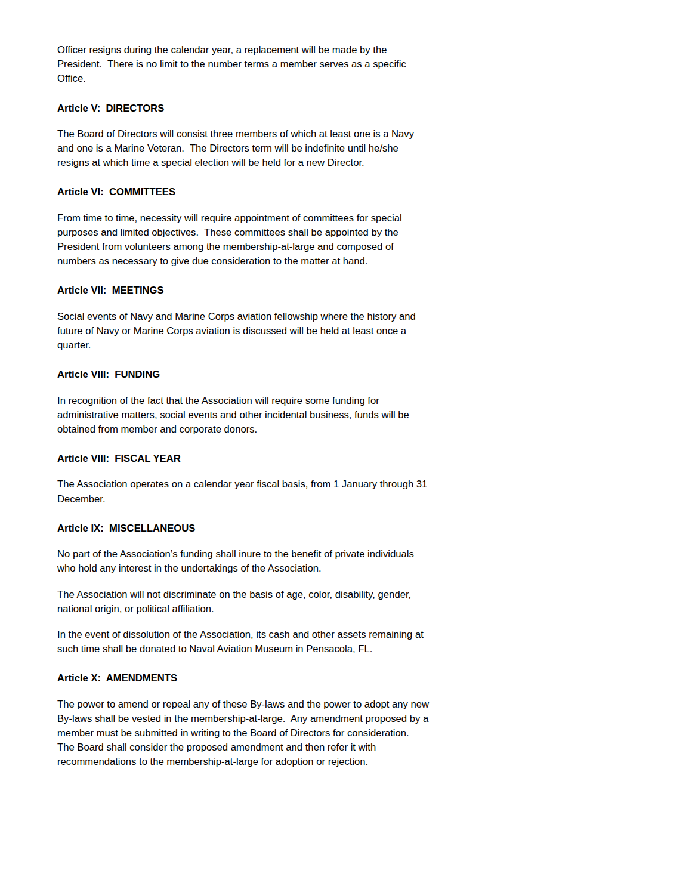Officer resigns during the calendar year, a replacement will be made by the President. There is no limit to the number terms a member serves as a specific Office.
Article V: DIRECTORS
The Board of Directors will consist three members of which at least one is a Navy and one is a Marine Veteran. The Directors term will be indefinite until he/she resigns at which time a special election will be held for a new Director.
Article VI: COMMITTEES
From time to time, necessity will require appointment of committees for special purposes and limited objectives. These committees shall be appointed by the President from volunteers among the membership-at-large and composed of numbers as necessary to give due consideration to the matter at hand.
Article VII: MEETINGS
Social events of Navy and Marine Corps aviation fellowship where the history and future of Navy or Marine Corps aviation is discussed will be held at least once a quarter.
Article VIII: FUNDING
In recognition of the fact that the Association will require some funding for administrative matters, social events and other incidental business, funds will be obtained from member and corporate donors.
Article VIII: FISCAL YEAR
The Association operates on a calendar year fiscal basis, from 1 January through 31 December.
Article IX: MISCELLANEOUS
No part of the Association’s funding shall inure to the benefit of private individuals who hold any interest in the undertakings of the Association.
The Association will not discriminate on the basis of age, color, disability, gender, national origin, or political affiliation.
In the event of dissolution of the Association, its cash and other assets remaining at such time shall be donated to Naval Aviation Museum in Pensacola, FL.
Article X: AMENDMENTS
The power to amend or repeal any of these By-laws and the power to adopt any new By-laws shall be vested in the membership-at-large. Any amendment proposed by a member must be submitted in writing to the Board of Directors for consideration. The Board shall consider the proposed amendment and then refer it with recommendations to the membership-at-large for adoption or rejection.